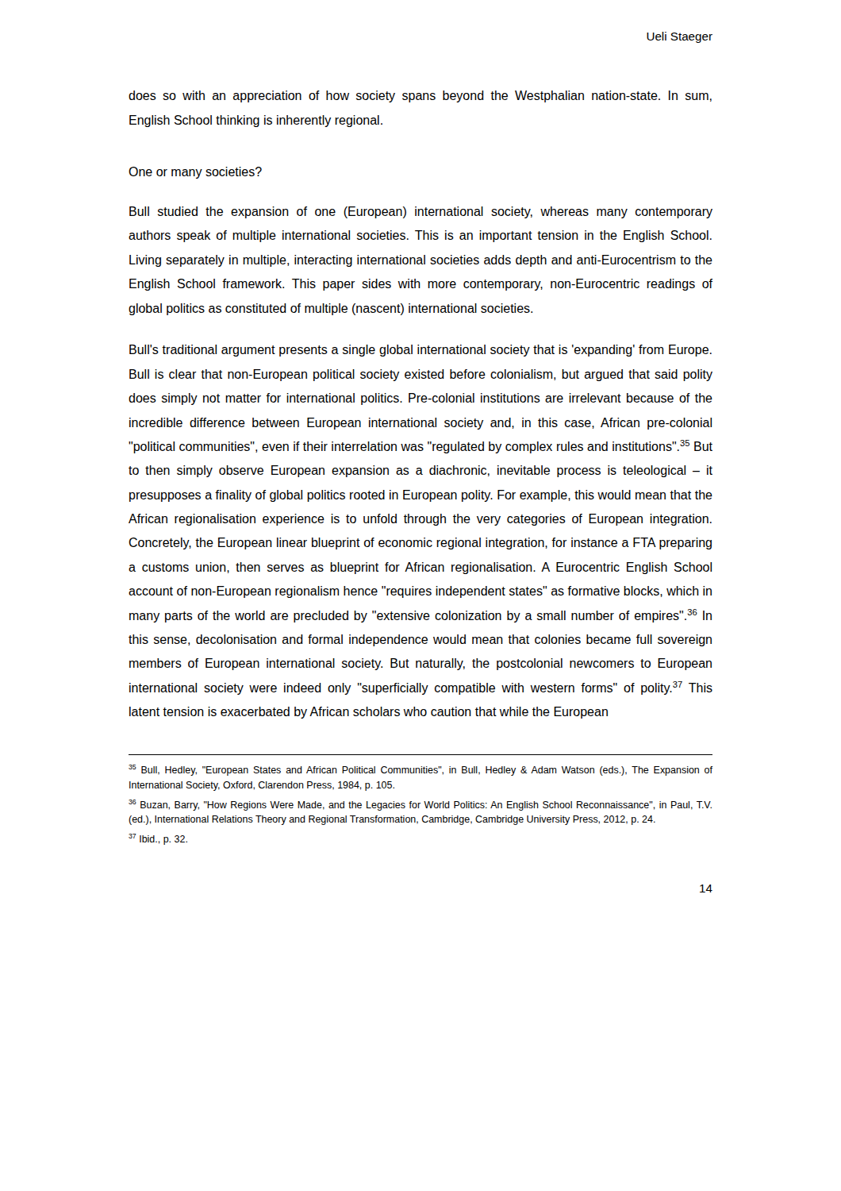Ueli Staeger
does so with an appreciation of how society spans beyond the Westphalian nation-state. In sum, English School thinking is inherently regional.
One or many societies?
Bull studied the expansion of one (European) international society, whereas many contemporary authors speak of multiple international societies. This is an important tension in the English School. Living separately in multiple, interacting international societies adds depth and anti-Eurocentrism to the English School framework. This paper sides with more contemporary, non-Eurocentric readings of global politics as constituted of multiple (nascent) international societies.
Bull's traditional argument presents a single global international society that is 'expanding' from Europe. Bull is clear that non-European political society existed before colonialism, but argued that said polity does simply not matter for international politics. Pre-colonial institutions are irrelevant because of the incredible difference between European international society and, in this case, African pre-colonial "political communities", even if their interrelation was "regulated by complex rules and institutions".35 But to then simply observe European expansion as a diachronic, inevitable process is teleological – it presupposes a finality of global politics rooted in European polity. For example, this would mean that the African regionalisation experience is to unfold through the very categories of European integration. Concretely, the European linear blueprint of economic regional integration, for instance a FTA preparing a customs union, then serves as blueprint for African regionalisation. A Eurocentric English School account of non-European regionalism hence "requires independent states" as formative blocks, which in many parts of the world are precluded by "extensive colonization by a small number of empires".36 In this sense, decolonisation and formal independence would mean that colonies became full sovereign members of European international society. But naturally, the postcolonial newcomers to European international society were indeed only "superficially compatible with western forms" of polity.37 This latent tension is exacerbated by African scholars who caution that while the European
35 Bull, Hedley, "European States and African Political Communities", in Bull, Hedley & Adam Watson (eds.), The Expansion of International Society, Oxford, Clarendon Press, 1984, p. 105.
36 Buzan, Barry, "How Regions Were Made, and the Legacies for World Politics: An English School Reconnaissance", in Paul, T.V. (ed.), International Relations Theory and Regional Transformation, Cambridge, Cambridge University Press, 2012, p. 24.
37 Ibid., p. 32.
14